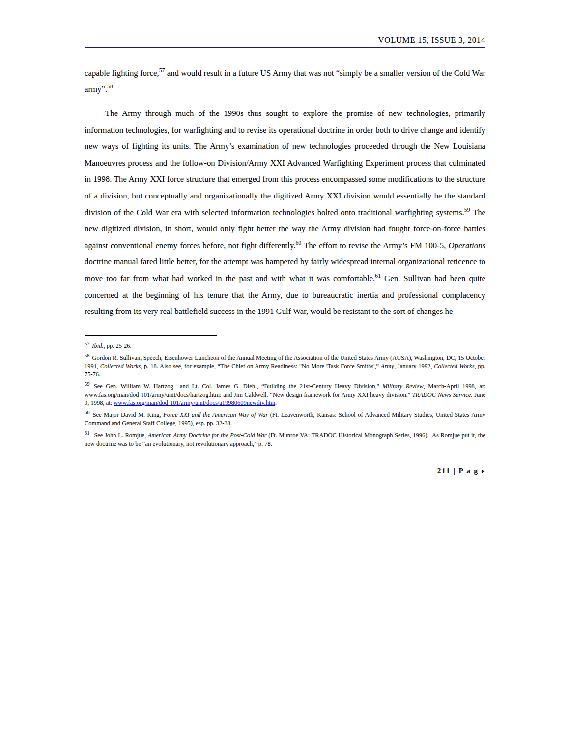VOLUME 15, ISSUE 3, 2014
capable fighting force,57 and would result in a future US Army that was not “simply be a smaller version of the Cold War army”.58
The Army through much of the 1990s thus sought to explore the promise of new technologies, primarily information technologies, for warfighting and to revise its operational doctrine in order both to drive change and identify new ways of fighting its units. The Army’s examination of new technologies proceeded through the New Louisiana Manoeuvres process and the follow-on Division/Army XXI Advanced Warfighting Experiment process that culminated in 1998. The Army XXI force structure that emerged from this process encompassed some modifications to the structure of a division, but conceptually and organizationally the digitized Army XXI division would essentially be the standard division of the Cold War era with selected information technologies bolted onto traditional warfighting systems.59 The new digitized division, in short, would only fight better the way the Army division had fought force-on-force battles against conventional enemy forces before, not fight differently.60 The effort to revise the Army’s FM 100-5, Operations doctrine manual fared little better, for the attempt was hampered by fairly widespread internal organizational reticence to move too far from what had worked in the past and with what it was comfortable.61 Gen. Sullivan had been quite concerned at the beginning of his tenure that the Army, due to bureaucratic inertia and professional complacency resulting from its very real battlefield success in the 1991 Gulf War, would be resistant to the sort of changes he
57 Ibid., pp. 25-26.
58 Gordon R. Sullivan, Speech, Eisenhower Luncheon of the Annual Meeting of the Association of the United States Army (AUSA), Washington, DC, 15 October 1991, Collected Works, p. 18. Also see, for example, “The Chief on Army Readiness: "No More 'Task Force Smiths',” Army, January 1992, Collected Works, pp. 75-76.
59 See Gen. William W. Hartzog and Lt. Col. James G. Diehl, “Building the 21st-Century Heavy Division," Military Review, March-April 1998, at: www.fas.org/man/dod-101/army/unit/docs/hartzog.htm; and Jim Caldwell, “New design framework for Army XXI heavy division," TRADOC News Service, June 9, 1998, at: www.fas.org/man/dod-101/army/unit/docs/a19980609newdiv.htm.
60 See Major David M. King, Force XXI and the American Way of War (Ft. Leavenworth, Kansas: School of Advanced Military Studies, United States Army Command and General Staff College, 1995), esp. pp. 32-38.
61 See John L. Romjue, American Army Doctrine for the Post-Cold War (Ft. Munroe VA: TRADOC Historical Monograph Series, 1996). As Romjue put it, the new doctrine was to be “an evolutionary, not revolutionary approach,” p. 78.
211 | P a g e